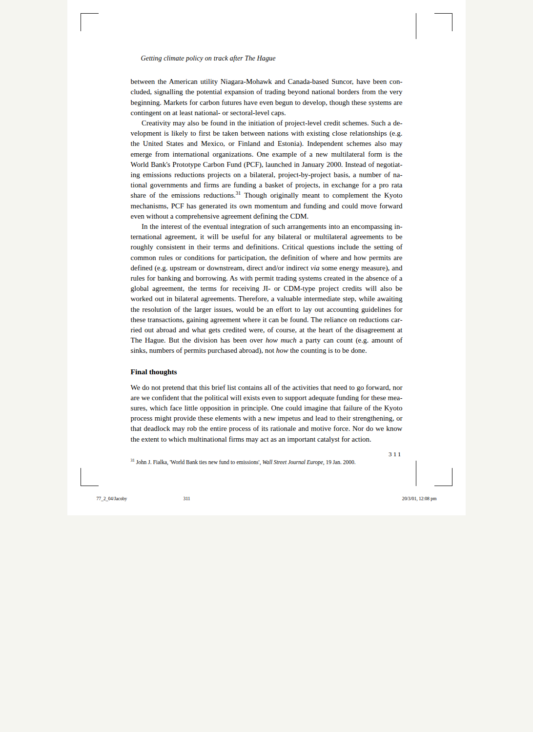Getting climate policy on track after The Hague
between the American utility Niagara-Mohawk and Canada-based Suncor, have been concluded, signalling the potential expansion of trading beyond national borders from the very beginning. Markets for carbon futures have even begun to develop, though these systems are contingent on at least national- or sectoral-level caps.
Creativity may also be found in the initiation of project-level credit schemes. Such a development is likely to first be taken between nations with existing close relationships (e.g. the United States and Mexico, or Finland and Estonia). Independent schemes also may emerge from international organizations. One example of a new multilateral form is the World Bank's Prototype Carbon Fund (PCF), launched in January 2000. Instead of negotiating emissions reductions projects on a bilateral, project-by-project basis, a number of national governments and firms are funding a basket of projects, in exchange for a pro rata share of the emissions reductions.31 Though originally meant to complement the Kyoto mechanisms, PCF has generated its own momentum and funding and could move forward even without a comprehensive agreement defining the CDM.
In the interest of the eventual integration of such arrangements into an encompassing international agreement, it will be useful for any bilateral or multilateral agreements to be roughly consistent in their terms and definitions. Critical questions include the setting of common rules or conditions for participation, the definition of where and how permits are defined (e.g. upstream or downstream, direct and/or indirect via some energy measure), and rules for banking and borrowing. As with permit trading systems created in the absence of a global agreement, the terms for receiving JI- or CDM-type project credits will also be worked out in bilateral agreements. Therefore, a valuable intermediate step, while awaiting the resolution of the larger issues, would be an effort to lay out accounting guidelines for these transactions, gaining agreement where it can be found. The reliance on reductions carried out abroad and what gets credited were, of course, at the heart of the disagreement at The Hague. But the division has been over how much a party can count (e.g. amount of sinks, numbers of permits purchased abroad), not how the counting is to be done.
Final thoughts
We do not pretend that this brief list contains all of the activities that need to go forward, nor are we confident that the political will exists even to support adequate funding for these measures, which face little opposition in principle. One could imagine that failure of the Kyoto process might provide these elements with a new impetus and lead to their strengthening, or that deadlock may rob the entire process of its rationale and motive force. Nor do we know the extent to which multinational firms may act as an important catalyst for action.
31 John J. Fialka, 'World Bank ties new fund to emissions', Wall Street Journal Europe, 19 Jan. 2000.
311
77_2_04/Jacoby 311 20/3/01, 12:08 pm